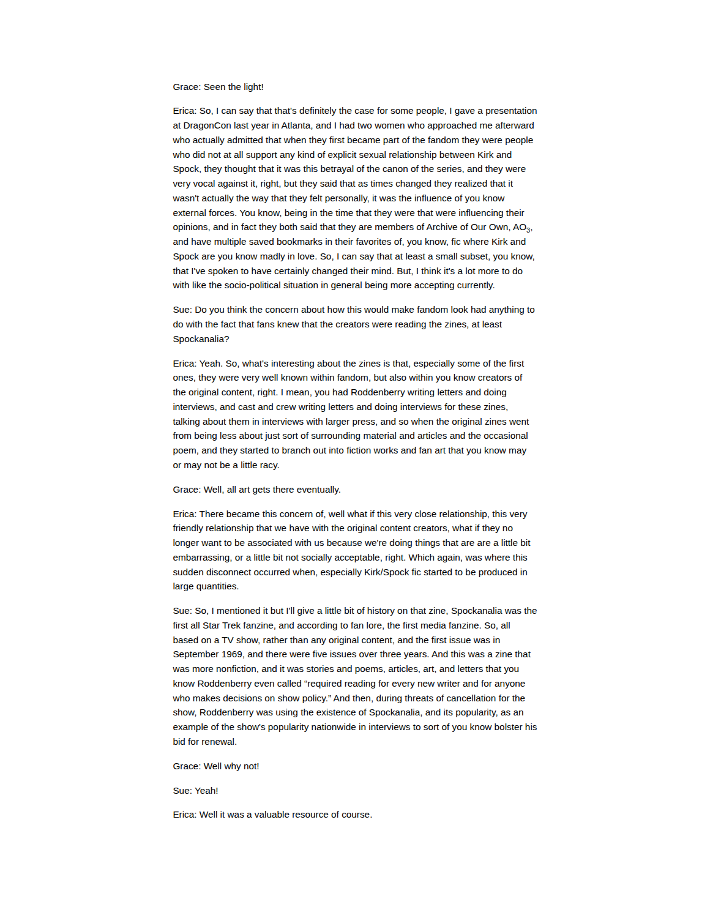Grace: Seen the light!
Erica: So, I can say that that's definitely the case for some people, I gave a presentation at DragonCon last year in Atlanta, and I had two women who approached me afterward who actually admitted that when they first became part of the fandom they were people who did not at all support any kind of explicit sexual relationship between Kirk and Spock, they thought that it was this betrayal of the canon of the series, and they were very vocal against it, right, but they said that as times changed they realized that it wasn't actually the way that they felt personally, it was the influence of you know external forces. You know, being in the time that they were that were influencing their opinions, and in fact they both said that they are members of Archive of Our Own, AO3, and have multiple saved bookmarks in their favorites of, you know, fic where Kirk and Spock are you know madly in love. So, I can say that at least a small subset, you know, that I've spoken to have certainly changed their mind. But, I think it's a lot more to do with like the socio-political situation in general being more accepting currently.
Sue: Do you think the concern about how this would make fandom look had anything to do with the fact that fans knew that the creators were reading the zines, at least Spockanalia?
Erica: Yeah. So, what's interesting about the zines is that, especially some of the first ones, they were very well known within fandom, but also within you know creators of the original content, right. I mean, you had Roddenberry writing letters and doing interviews, and cast and crew writing letters and doing interviews for these zines, talking about them in interviews with larger press, and so when the original zines went from being less about just sort of surrounding material and articles and the occasional poem, and they started to branch out into fiction works and fan art that you know may or may not be a little racy.
Grace: Well, all art gets there eventually.
Erica: There became this concern of, well what if this very close relationship, this very friendly relationship that we have with the original content creators, what if they no longer want to be associated with us because we're doing things that are are a little bit embarrassing, or a little bit not socially acceptable, right. Which again, was where this sudden disconnect occurred when, especially Kirk/Spock fic started to be produced in large quantities.
Sue: So, I mentioned it but I'll give a little bit of history on that zine, Spockanalia was the first all Star Trek fanzine, and according to fan lore, the first media fanzine. So, all based on a TV show, rather than any original content, and the first issue was in September 1969, and there were five issues over three years. And this was a zine that was more nonfiction, and it was stories and poems, articles, art, and letters that you know Roddenberry even called “required reading for every new writer and for anyone who makes decisions on show policy.” And then, during threats of cancellation for the show, Roddenberry was using the existence of Spockanalia, and its popularity, as an example of the show's popularity nationwide in interviews to sort of you know bolster his bid for renewal.
Grace: Well why not!
Sue: Yeah!
Erica: Well it was a valuable resource of course.